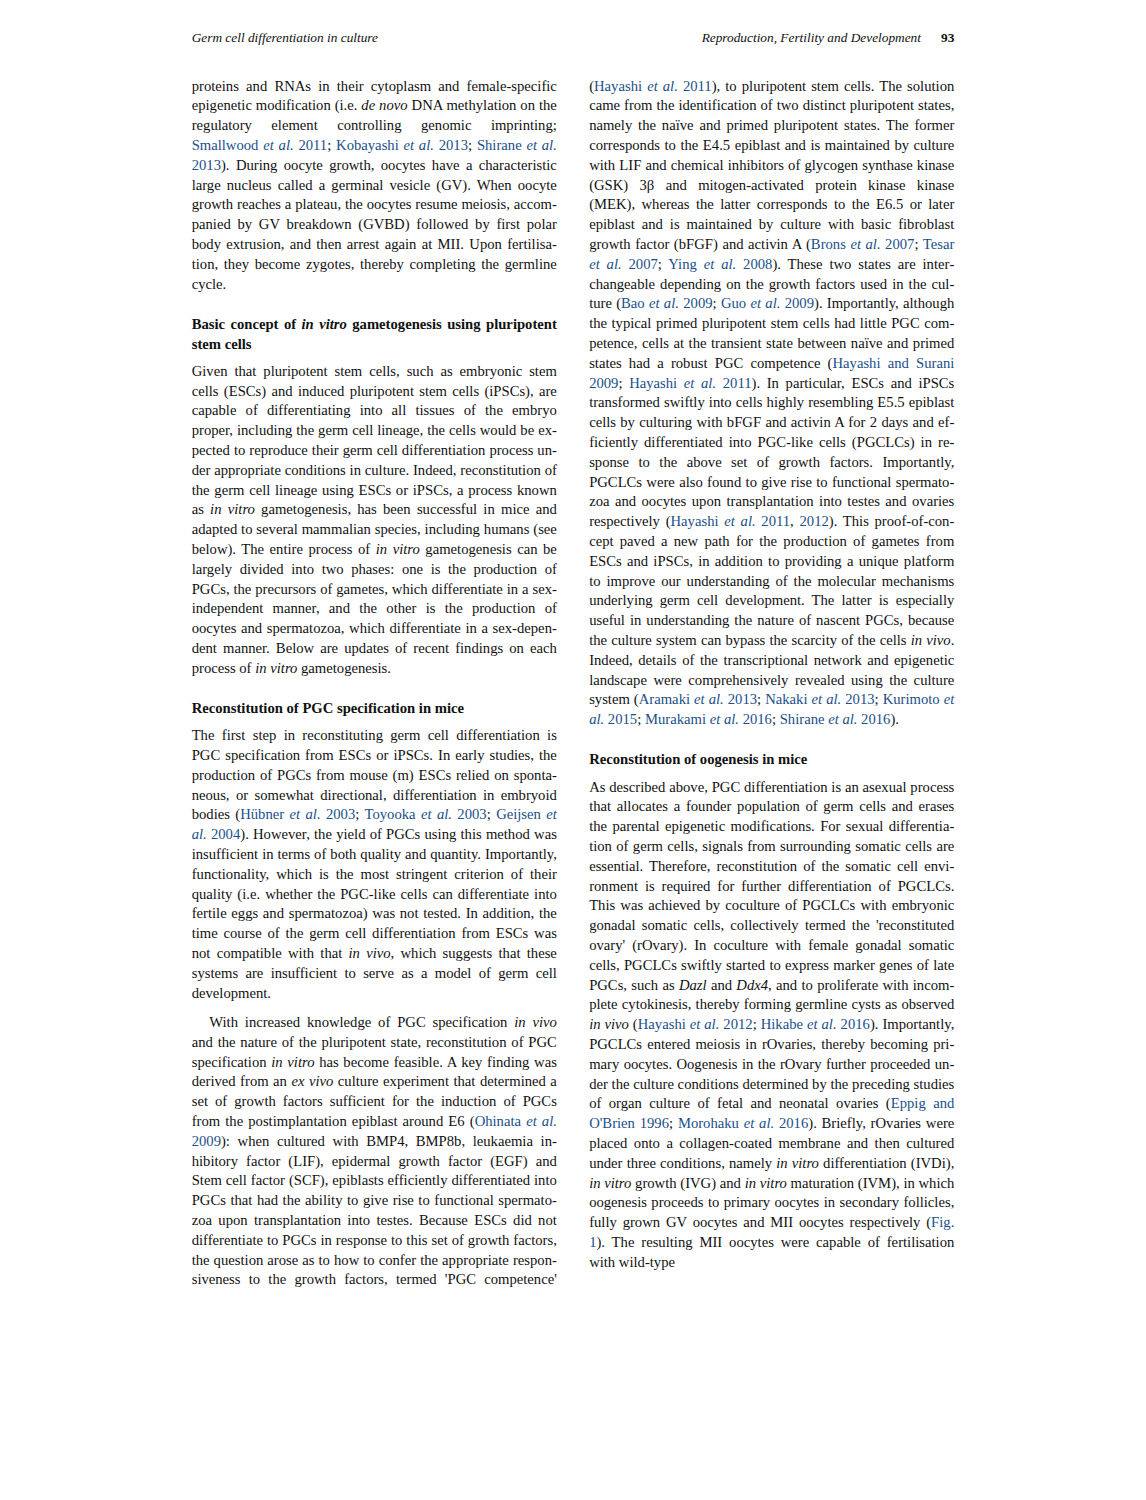Germ cell differentiation in culture
Reproduction, Fertility and Development 93
proteins and RNAs in their cytoplasm and female-specific epigenetic modification (i.e. de novo DNA methylation on the regulatory element controlling genomic imprinting; Smallwood et al. 2011; Kobayashi et al. 2013; Shirane et al. 2013). During oocyte growth, oocytes have a characteristic large nucleus called a germinal vesicle (GV). When oocyte growth reaches a plateau, the oocytes resume meiosis, accompanied by GV breakdown (GVBD) followed by first polar body extrusion, and then arrest again at MII. Upon fertilisation, they become zygotes, thereby completing the germline cycle.
Basic concept of in vitro gametogenesis using pluripotent stem cells
Given that pluripotent stem cells, such as embryonic stem cells (ESCs) and induced pluripotent stem cells (iPSCs), are capable of differentiating into all tissues of the embryo proper, including the germ cell lineage, the cells would be expected to reproduce their germ cell differentiation process under appropriate conditions in culture. Indeed, reconstitution of the germ cell lineage using ESCs or iPSCs, a process known as in vitro gametogenesis, has been successful in mice and adapted to several mammalian species, including humans (see below). The entire process of in vitro gametogenesis can be largely divided into two phases: one is the production of PGCs, the precursors of gametes, which differentiate in a sex-independent manner, and the other is the production of oocytes and spermatozoa, which differentiate in a sex-dependent manner. Below are updates of recent findings on each process of in vitro gametogenesis.
Reconstitution of PGC specification in mice
The first step in reconstituting germ cell differentiation is PGC specification from ESCs or iPSCs. In early studies, the production of PGCs from mouse (m) ESCs relied on spontaneous, or somewhat directional, differentiation in embryoid bodies (Hübner et al. 2003; Toyooka et al. 2003; Geijsen et al. 2004). However, the yield of PGCs using this method was insufficient in terms of both quality and quantity. Importantly, functionality, which is the most stringent criterion of their quality (i.e. whether the PGC-like cells can differentiate into fertile eggs and spermatozoa) was not tested. In addition, the time course of the germ cell differentiation from ESCs was not compatible with that in vivo, which suggests that these systems are insufficient to serve as a model of germ cell development.
With increased knowledge of PGC specification in vivo and the nature of the pluripotent state, reconstitution of PGC specification in vitro has become feasible. A key finding was derived from an ex vivo culture experiment that determined a set of growth factors sufficient for the induction of PGCs from the postimplantation epiblast around E6 (Ohinata et al. 2009): when cultured with BMP4, BMP8b, leukaemia inhibitory factor (LIF), epidermal growth factor (EGF) and Stem cell factor (SCF), epiblasts efficiently differentiated into PGCs that had the ability to give rise to functional spermatozoa upon transplantation into testes. Because ESCs did not differentiate to PGCs in response to this set of growth factors, the question arose as to how to confer the appropriate responsiveness to the growth factors, termed 'PGC competence' (Hayashi et al. 2011), to pluripotent stem cells. The solution came from the identification of two distinct pluripotent states, namely the naïve and primed pluripotent states. The former corresponds to the E4.5 epiblast and is maintained by culture with LIF and chemical inhibitors of glycogen synthase kinase (GSK) 3β and mitogen-activated protein kinase kinase (MEK), whereas the latter corresponds to the E6.5 or later epiblast and is maintained by culture with basic fibroblast growth factor (bFGF) and activin A (Brons et al. 2007; Tesar et al. 2007; Ying et al. 2008). These two states are interchangeable depending on the growth factors used in the culture (Bao et al. 2009; Guo et al. 2009). Importantly, although the typical primed pluripotent stem cells had little PGC competence, cells at the transient state between naïve and primed states had a robust PGC competence (Hayashi and Surani 2009; Hayashi et al. 2011). In particular, ESCs and iPSCs transformed swiftly into cells highly resembling E5.5 epiblast cells by culturing with bFGF and activin A for 2 days and efficiently differentiated into PGC-like cells (PGCLCs) in response to the above set of growth factors. Importantly, PGCLCs were also found to give rise to functional spermatozoa and oocytes upon transplantation into testes and ovaries respectively (Hayashi et al. 2011, 2012). This proof-of-concept paved a new path for the production of gametes from ESCs and iPSCs, in addition to providing a unique platform to improve our understanding of the molecular mechanisms underlying germ cell development. The latter is especially useful in understanding the nature of nascent PGCs, because the culture system can bypass the scarcity of the cells in vivo. Indeed, details of the transcriptional network and epigenetic landscape were comprehensively revealed using the culture system (Aramaki et al. 2013; Nakaki et al. 2013; Kurimoto et al. 2015; Murakami et al. 2016; Shirane et al. 2016).
Reconstitution of oogenesis in mice
As described above, PGC differentiation is an asexual process that allocates a founder population of germ cells and erases the parental epigenetic modifications. For sexual differentiation of germ cells, signals from surrounding somatic cells are essential. Therefore, reconstitution of the somatic cell environment is required for further differentiation of PGCLCs. This was achieved by coculture of PGCLCs with embryonic gonadal somatic cells, collectively termed the 'reconstituted ovary' (rOvary). In coculture with female gonadal somatic cells, PGCLCs swiftly started to express marker genes of late PGCs, such as Dazl and Ddx4, and to proliferate with incomplete cytokinesis, thereby forming germline cysts as observed in vivo (Hayashi et al. 2012; Hikabe et al. 2016). Importantly, PGCLCs entered meiosis in rOvaries, thereby becoming primary oocytes. Oogenesis in the rOvary further proceeded under the culture conditions determined by the preceding studies of organ culture of fetal and neonatal ovaries (Eppig and O'Brien 1996; Morohaku et al. 2016). Briefly, rOvaries were placed onto a collagen-coated membrane and then cultured under three conditions, namely in vitro differentiation (IVDi), in vitro growth (IVG) and in vitro maturation (IVM), in which oogenesis proceeds to primary oocytes in secondary follicles, fully grown GV oocytes and MII oocytes respectively (Fig. 1). The resulting MII oocytes were capable of fertilisation with wild-type